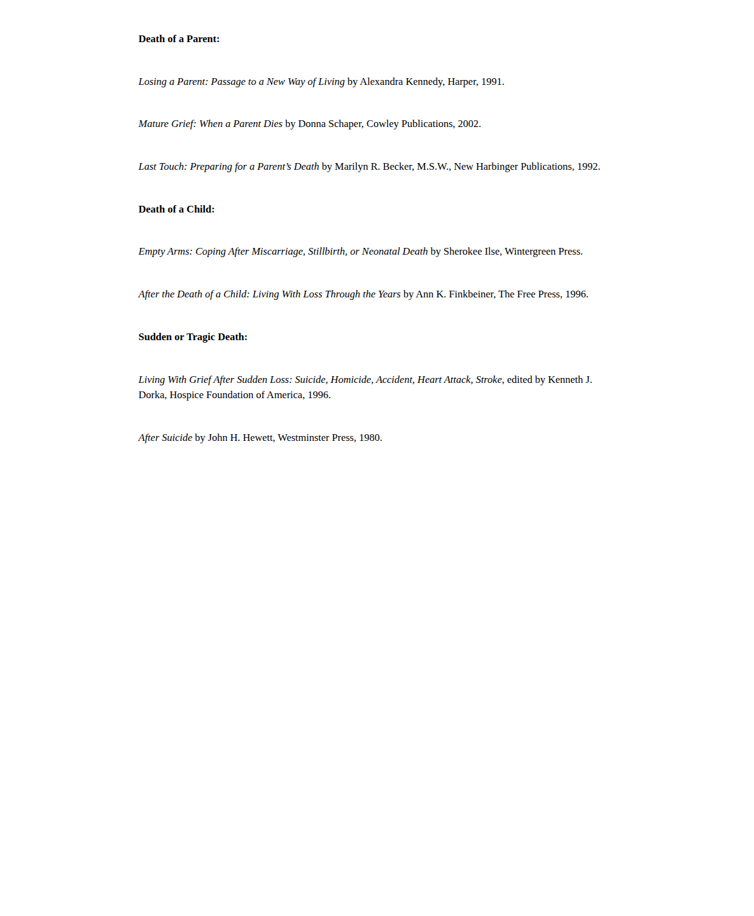Death of a Parent:
Losing a Parent: Passage to a New Way of Living by Alexandra Kennedy, Harper, 1991.
Mature Grief: When a Parent Dies by Donna Schaper, Cowley Publications, 2002.
Last Touch: Preparing for a Parent’s Death by Marilyn R. Becker, M.S.W., New Harbinger Publications, 1992.
Death of a Child:
Empty Arms: Coping After Miscarriage, Stillbirth, or Neonatal Death by Sherokee Ilse, Wintergreen Press.
After the Death of a Child: Living With Loss Through the Years by Ann K. Finkbeiner, The Free Press, 1996.
Sudden or Tragic Death:
Living With Grief After Sudden Loss: Suicide, Homicide, Accident, Heart Attack, Stroke, edited by Kenneth J. Dorka, Hospice Foundation of America, 1996.
After Suicide by John H. Hewett, Westminster Press, 1980.